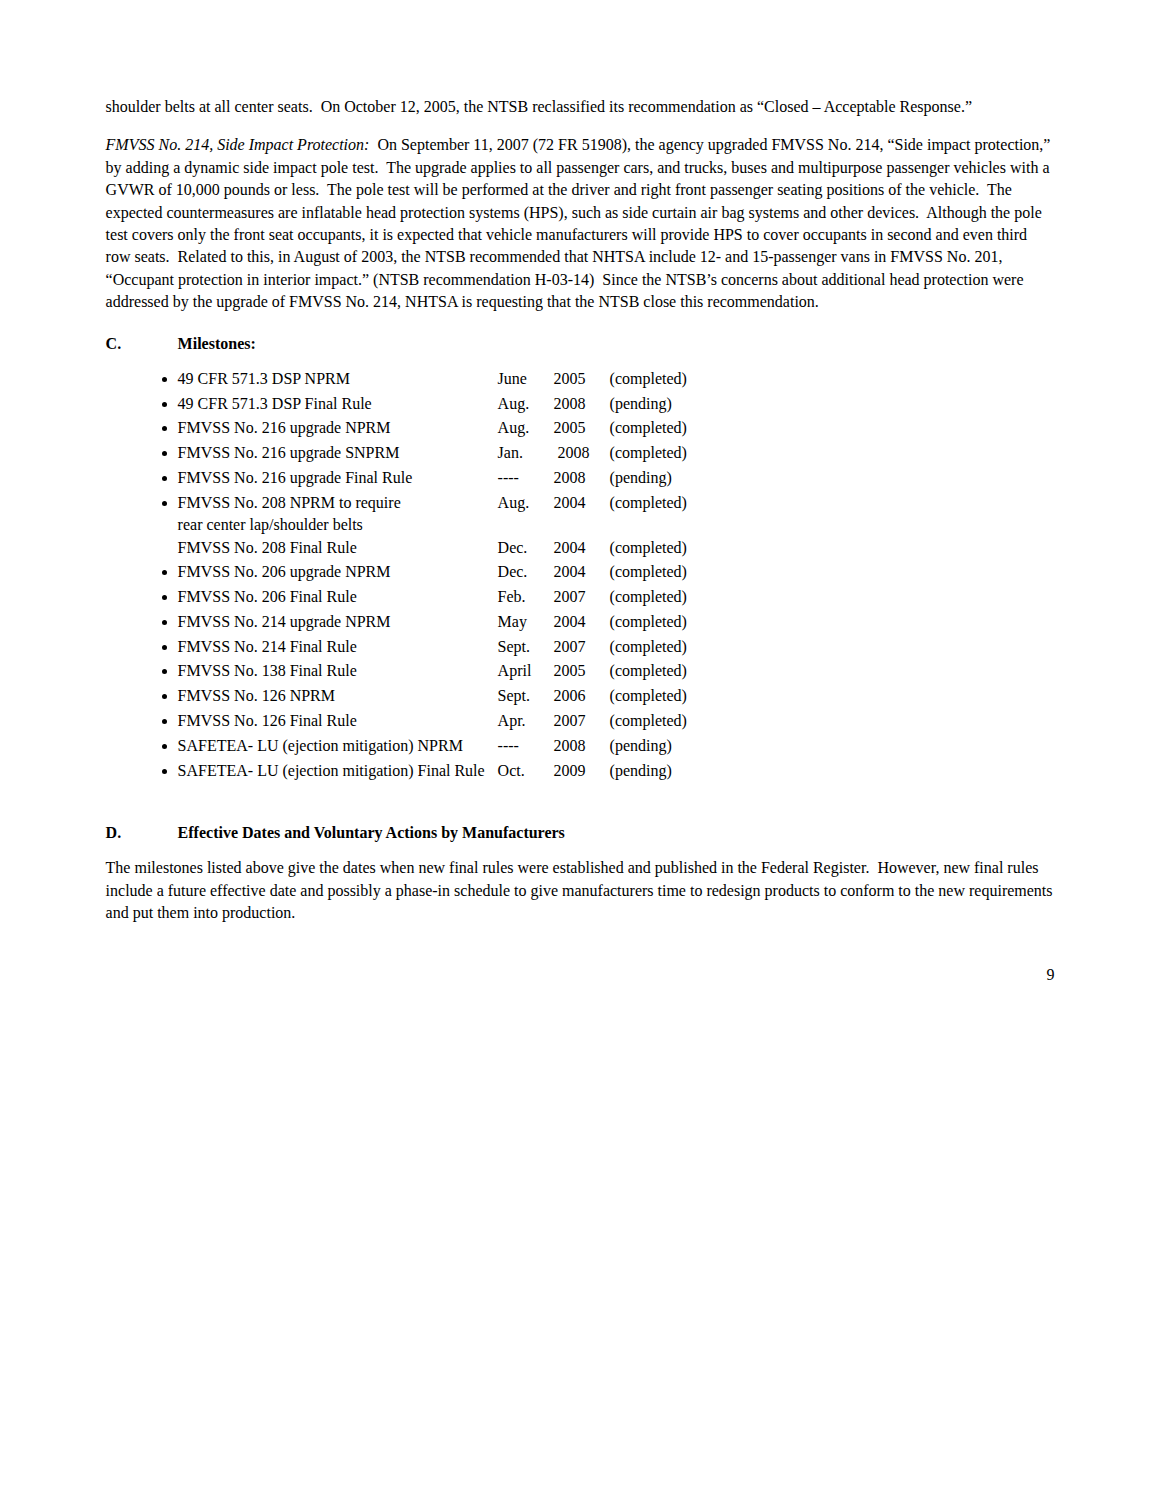shoulder belts at all center seats. On October 12, 2005, the NTSB reclassified its recommendation as “Closed – Acceptable Response.”
FMVSS No. 214, Side Impact Protection: On September 11, 2007 (72 FR 51908), the agency upgraded FMVSS No. 214, “Side impact protection,” by adding a dynamic side impact pole test. The upgrade applies to all passenger cars, and trucks, buses and multipurpose passenger vehicles with a GVWR of 10,000 pounds or less. The pole test will be performed at the driver and right front passenger seating positions of the vehicle. The expected countermeasures are inflatable head protection systems (HPS), such as side curtain air bag systems and other devices. Although the pole test covers only the front seat occupants, it is expected that vehicle manufacturers will provide HPS to cover occupants in second and even third row seats. Related to this, in August of 2003, the NTSB recommended that NHTSA include 12- and 15-passenger vans in FMVSS No. 201, “Occupant protection in interior impact.” (NTSB recommendation H-03-14) Since the NTSB’s concerns about additional head protection were addressed by the upgrade of FMVSS No. 214, NHTSA is requesting that the NTSB close this recommendation.
C. Milestones:
49 CFR 571.3 DSP NPRM June 2005 (completed)
49 CFR 571.3 DSP Final Rule Aug. 2008 (pending)
FMVSS No. 216 upgrade NPRM Aug. 2005 (completed)
FMVSS No. 216 upgrade SNPRM Jan. 2008 (completed)
FMVSS No. 216 upgrade Final Rule ---- 2008 (pending)
FMVSS No. 208 NPRM to require Aug. 2004 (completed)
rear center lap/shoulder belts
FMVSS No. 208 Final Rule Dec. 2004 (completed)
FMVSS No. 206 upgrade NPRM Dec. 2004 (completed)
FMVSS No. 206 Final Rule Feb. 2007 (completed)
FMVSS No. 214 upgrade NPRM May 2004 (completed)
FMVSS No. 214 Final Rule Sept. 2007 (completed)
FMVSS No. 138 Final Rule April 2005 (completed)
FMVSS No. 126 NPRM Sept. 2006 (completed)
FMVSS No. 126 Final Rule Apr. 2007 (completed)
SAFETEA- LU (ejection mitigation) NPRM ---- 2008 (pending)
SAFETEA- LU (ejection mitigation) Final Rule Oct. 2009 (pending)
D. Effective Dates and Voluntary Actions by Manufacturers
The milestones listed above give the dates when new final rules were established and published in the Federal Register. However, new final rules include a future effective date and possibly a phase-in schedule to give manufacturers time to redesign products to conform to the new requirements and put them into production.
9